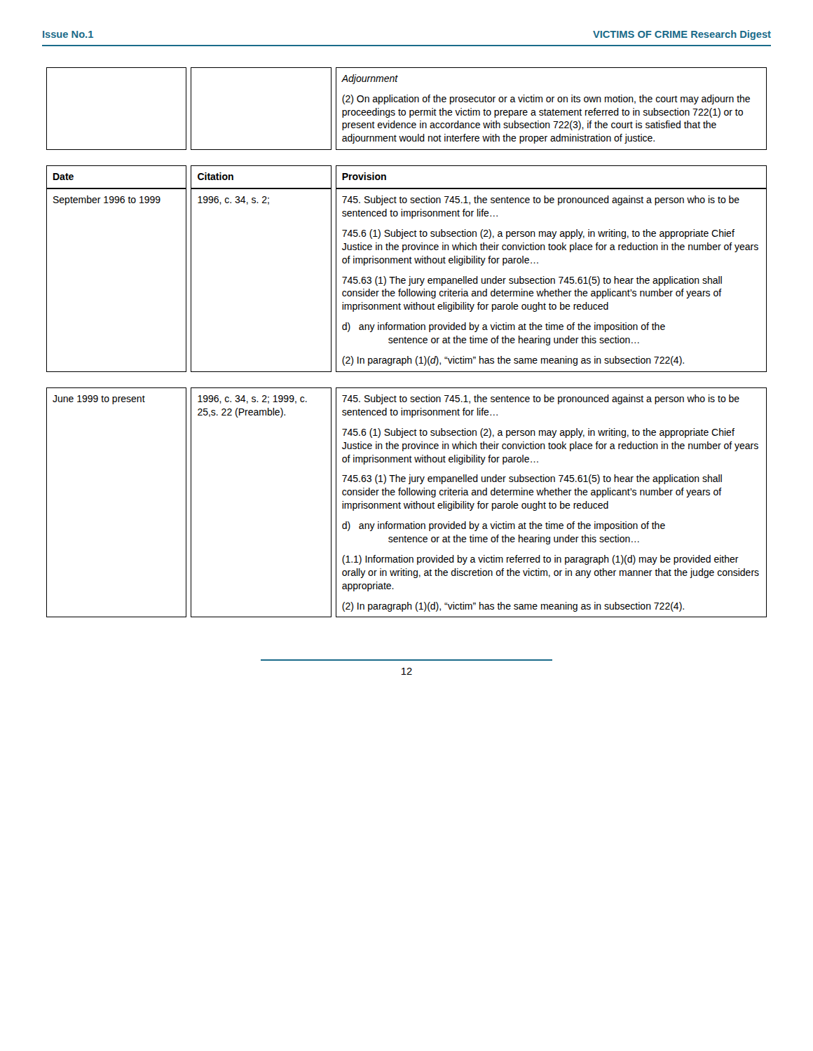Issue No.1 VICTIMS OF CRIME Research Digest
| | | Adjournment (2) On application of the prosecutor or a victim or on its own motion, the court may adjourn the proceedings to permit the victim to prepare a statement referred to in subsection 722(1) or to present evidence in accordance with subsection 722(3), if the court is satisfied that the adjournment would not interfere with the proper administration of justice. |
| Date | Citation | Provision |
| September 1996 to 1999 | 1996, c. 34, s. 2; | 745. Subject to section 745.1, the sentence to be pronounced against a person who is to be sentenced to imprisonment for life… 745.6 (1) Subject to subsection (2), a person may apply, in writing, to the appropriate Chief Justice in the province in which their conviction took place for a reduction in the number of years of imprisonment without eligibility for parole… 745.63 (1) The jury empanelled under subsection 745.61(5) to hear the application shall consider the following criteria and determine whether the applicant’s number of years of imprisonment without eligibility for parole ought to be reduced d) any information provided by a victim at the time of the imposition of the sentence or at the time of the hearing under this section… (2) In paragraph (1)( d ), “victim” has the same meaning as in subsection 722(4). |
| June 1999 to present | 1996, c. 34, s. 2; 1999, c. 25,s. 22 (Preamble). | 745. Subject to section 745.1, the sentence to be pronounced against a person who is to be sentenced to imprisonment for life… 745.6 (1) Subject to subsection (2), a person may apply, in writing, to the appropriate Chief Justice in the province in which their conviction took place for a reduction in the number of years of imprisonment without eligibility for parole… 745.63 (1) The jury empanelled under subsection 745.61(5) to hear the application shall consider the following criteria and determine whether the applicant’s number of years of imprisonment without eligibility for parole ought to be reduced d) any information provided by a victim at the time of the imposition of the sentence or at the time of the hearing under this section… (1.1) Information provided by a victim referred to in paragraph (1)(d) may be provided either orally or in writing, at the discretion of the victim, or in any other manner that the judge considers appropriate. (2) In paragraph (1)(d), “victim” has the same meaning as in subsection 722(4). |
12